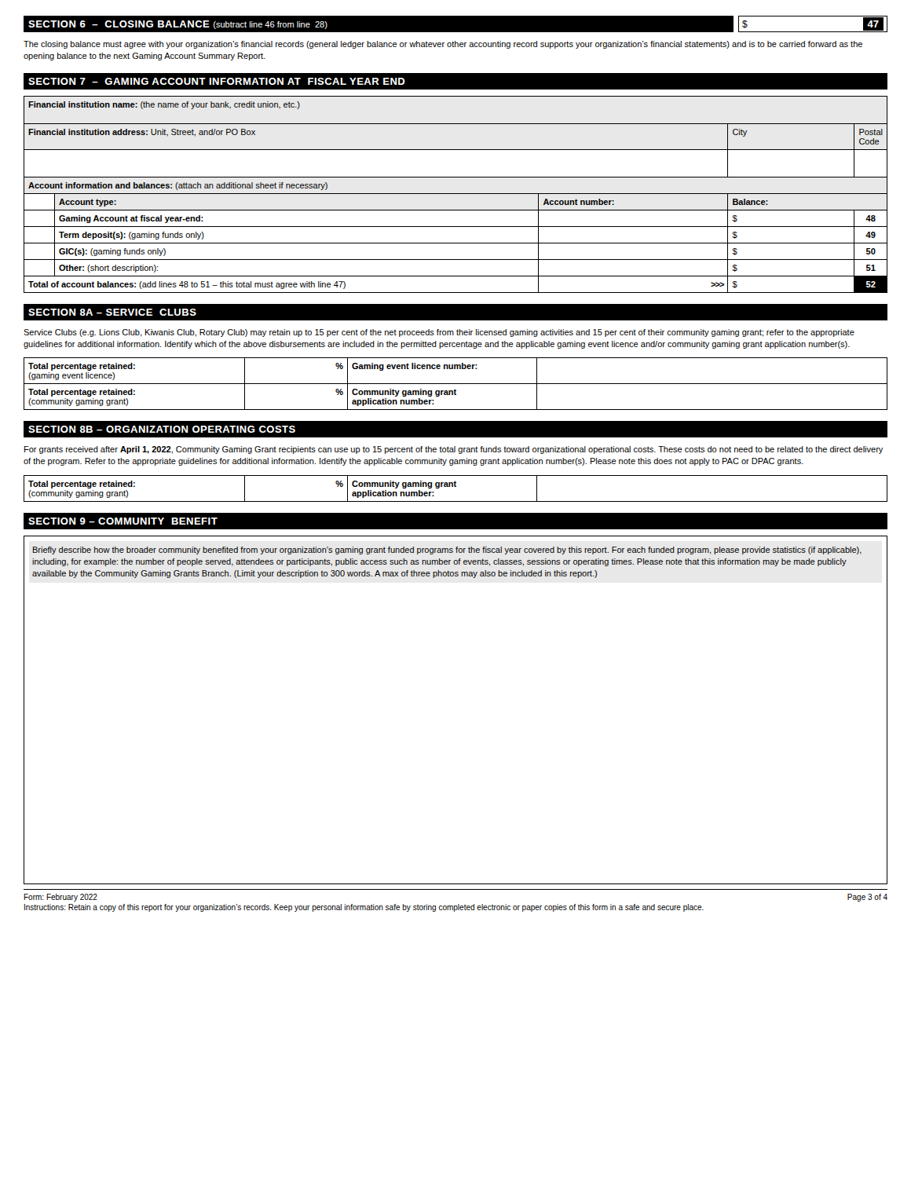SECTION 6 – CLOSING BALANCE (subtract line 46 from line 28)
$47
The closing balance must agree with your organization’s financial records (general ledger balance or whatever other accounting record supports your organization’s financial statements) and is to be carried forward as the opening balance to the next Gaming Account Summary Report.
SECTION 7 – GAMING ACCOUNT INFORMATION AT FISCAL YEAR END
| Financial institution name: (the name of your bank, credit union, etc.) |
| Financial institution address: Unit, Street, and/or PO Box | City | Postal Code |
| Account information and balances: (attach an additional sheet if necessary) |
| | Account type: | Account number: | Balance: |
| | Gaming Account at fiscal year-end: | | $ | 48 |
| | Term deposit(s): (gaming funds only) | | $ | 49 |
| | GIC(s): (gaming funds only) | | $ | 50 |
| | Other: (short description): | | $ | 51 |
| Total of account balances: (add lines 48 to 51 – this total must agree with line 47) | >>> | $ | 52 |
SECTION 8A – SERVICE CLUBS
Service Clubs (e.g. Lions Club, Kiwanis Club, Rotary Club) may retain up to 15 per cent of the net proceeds from their licensed gaming activities and 15 per cent of their community gaming grant; refer to the appropriate guidelines for additional information. Identify which of the above disbursements are included in the permitted percentage and the applicable gaming event licence and/or community gaming grant application number(s).
| Total percentage retained: (gaming event licence) | % | Gaming event licence number: | |
| Total percentage retained: (community gaming grant) | % | Community gaming grant application number: | |
SECTION 8B – ORGANIZATION OPERATING COSTS
For grants received after April 1, 2022, Community Gaming Grant recipients can use up to 15 percent of the total grant funds toward organizational operational costs. These costs do not need to be related to the direct delivery of the program. Refer to the appropriate guidelines for additional information. Identify the applicable community gaming grant application number(s). Please note this does not apply to PAC or DPAC grants.
| Total percentage retained: (community gaming grant) | % | Community gaming grant application number: | |
SECTION 9 – COMMUNITY BENEFIT
Briefly describe how the broader community benefited from your organization’s gaming grant funded programs for the fiscal year covered by this report. For each funded program, please provide statistics (if applicable), including, for example: the number of people served, attendees or participants, public access such as number of events, classes, sessions or operating times. Please note that this information may be made publicly available by the Community Gaming Grants Branch. (Limit your description to 300 words. A max of three photos may also be included in this report.)
Form: February 2022 Page 3 of 4
Instructions: Retain a copy of this report for your organization’s records. Keep your personal information safe by storing completed electronic or paper copies of this form in a safe and secure place.